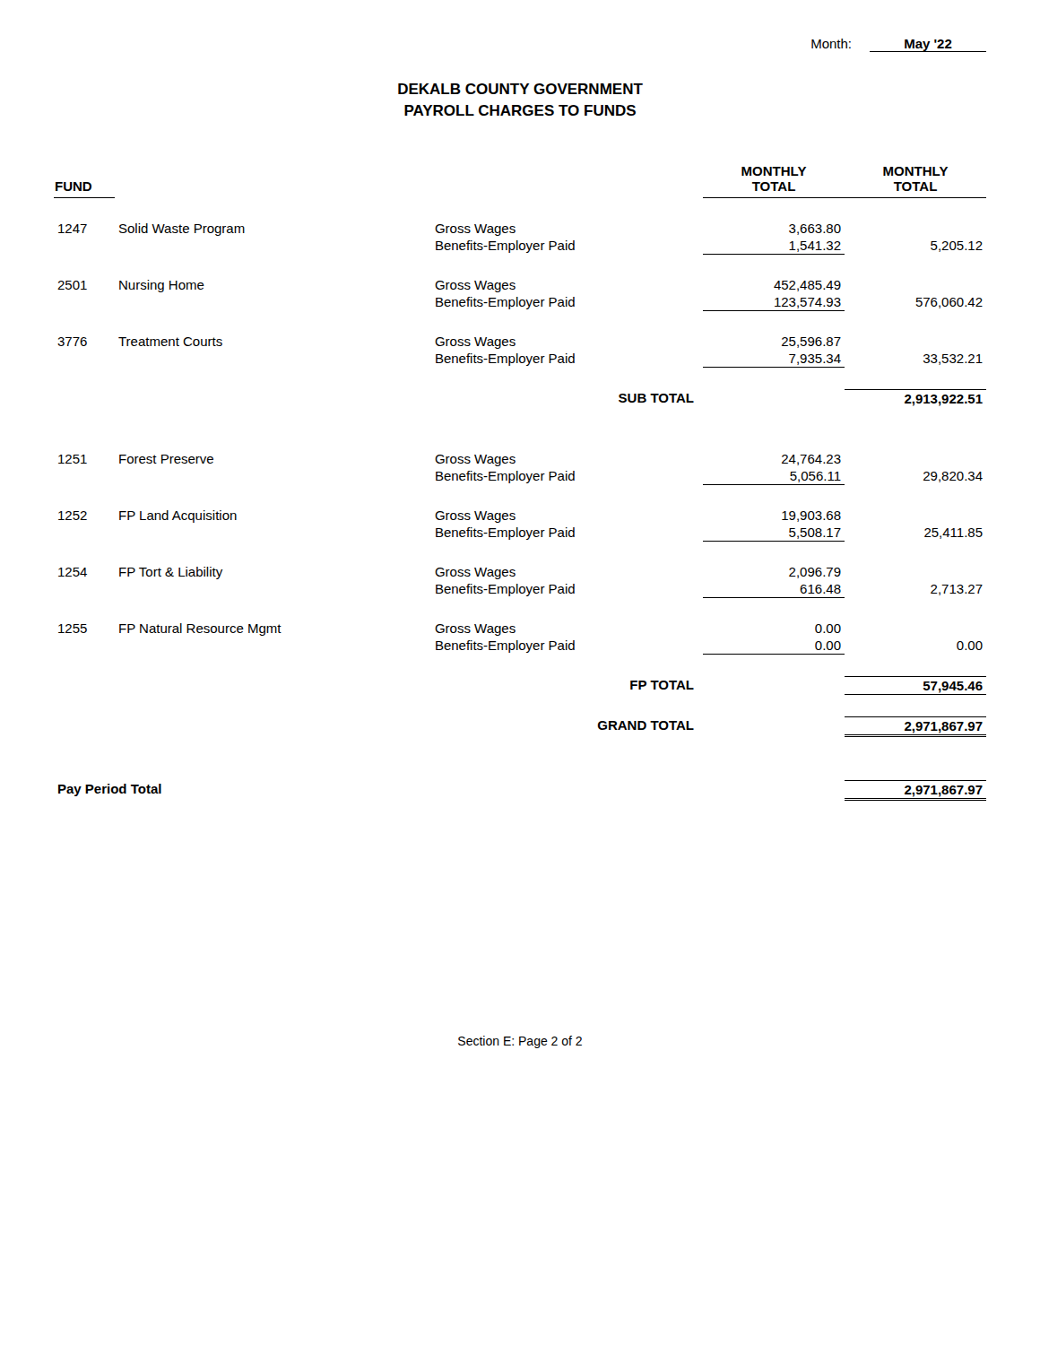Month: May '22
DEKALB COUNTY GOVERNMENT
PAYROLL CHARGES TO FUNDS
| FUND | | | MONTHLY TOTAL | MONTHLY TOTAL |
| --- | --- | --- | --- | --- |
| 1247 | Solid Waste Program | Gross Wages | 3,663.80 | |
| | | Benefits-Employer Paid | 1,541.32 | 5,205.12 |
| 2501 | Nursing Home | Gross Wages | 452,485.49 | |
| | | Benefits-Employer Paid | 123,574.93 | 576,060.42 |
| 3776 | Treatment Courts | Gross Wages | 25,596.87 | |
| | | Benefits-Employer Paid | 7,935.34 | 33,532.21 |
| | | SUB TOTAL | | 2,913,922.51 |
| 1251 | Forest Preserve | Gross Wages | 24,764.23 | |
| | | Benefits-Employer Paid | 5,056.11 | 29,820.34 |
| 1252 | FP Land Acquisition | Gross Wages | 19,903.68 | |
| | | Benefits-Employer Paid | 5,508.17 | 25,411.85 |
| 1254 | FP Tort & Liability | Gross Wages | 2,096.79 | |
| | | Benefits-Employer Paid | 616.48 | 2,713.27 |
| 1255 | FP Natural Resource Mgmt | Gross Wages | 0.00 | |
| | | Benefits-Employer Paid | 0.00 | 0.00 |
| | | FP TOTAL | | 57,945.46 |
| | | GRAND TOTAL | | 2,971,867.97 |
| Pay Period Total | | 2,971,867.97 |
Section E: Page 2 of 2